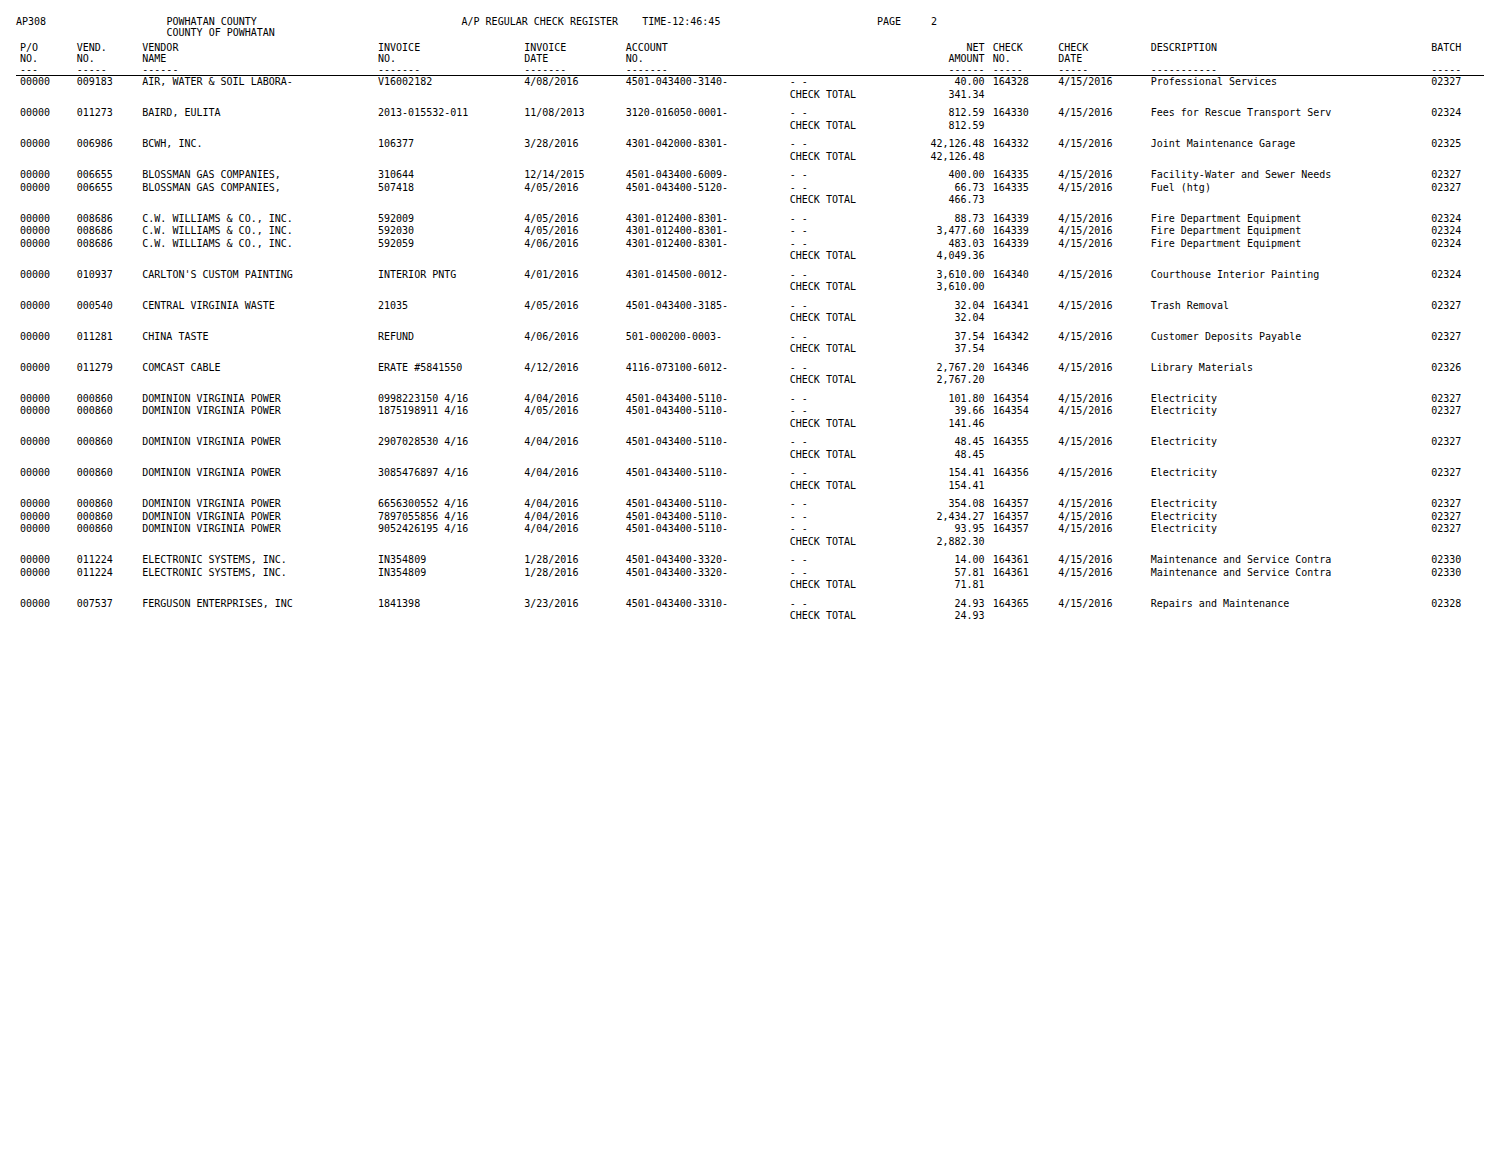AP308 POWHATAN COUNTY A/P REGULAR CHECK REGISTER TIME-12:46:45 PAGE 2 COUNTY OF POWHATAN
| P/O NO. --- | VEND. NO. ----- | VENDOR NAME ------ | INVOICE NO. ------- | INVOICE DATE ------- | ACCOUNT NO. ------- | | NET AMOUNT ------ | CHECK NO. ----- | CHECK DATE ----- | DESCRIPTION ----------- | BATCH ----- |
| --- | --- | --- | --- | --- | --- | --- | --- | --- | --- | --- | --- |
| 00000 | 009183 | AIR, WATER & SOIL LABORA- | V16002182 | 4/08/2016 | 4501-043400-3140- | - - | 40.00 | 164328 | 4/15/2016 | Professional Services | 02327 |
| | | | | | | CHECK TOTAL | 341.34 | | | | |
| 00000 | 011273 | BAIRD, EULITA | 2013-015532-011 | 11/08/2013 | 3120-016050-0001- | - - | 812.59 | 164330 | 4/15/2016 | Fees for Rescue Transport Serv | 02324 |
| | | | | | | CHECK TOTAL | 812.59 | | | | |
| 00000 | 006986 | BCWH, INC. | 106377 | 3/28/2016 | 4301-042000-8301- | - - | 42,126.48 | 164332 | 4/15/2016 | Joint Maintenance Garage | 02325 |
| | | | | | | CHECK TOTAL | 42,126.48 | | | | |
| 00000 | 006655 | BLOSSMAN GAS COMPANIES, | 310644 | 12/14/2015 | 4501-043400-6009- | - - | 400.00 | 164335 | 4/15/2016 | Facility-Water and Sewer Needs | 02327 |
| 00000 | 006655 | BLOSSMAN GAS COMPANIES, | 507418 | 4/05/2016 | 4501-043400-5120- | - - | 66.73 | 164335 | 4/15/2016 | Fuel (htg) | 02327 |
| | | | | | | CHECK TOTAL | 466.73 | | | | |
| 00000 | 008686 | C.W. WILLIAMS & CO., INC. | 592009 | 4/05/2016 | 4301-012400-8301- | - - | 88.73 | 164339 | 4/15/2016 | Fire Department Equipment | 02324 |
| 00000 | 008686 | C.W. WILLIAMS & CO., INC. | 592030 | 4/05/2016 | 4301-012400-8301- | - - | 3,477.60 | 164339 | 4/15/2016 | Fire Department Equipment | 02324 |
| 00000 | 008686 | C.W. WILLIAMS & CO., INC. | 592059 | 4/06/2016 | 4301-012400-8301- | - - | 483.03 | 164339 | 4/15/2016 | Fire Department Equipment | 02324 |
| | | | | | | CHECK TOTAL | 4,049.36 | | | | |
| 00000 | 010937 | CARLTON'S CUSTOM PAINTING | INTERIOR PNTG | 4/01/2016 | 4301-014500-0012- | - - | 3,610.00 | 164340 | 4/15/2016 | Courthouse Interior Painting | 02324 |
| | | | | | | CHECK TOTAL | 3,610.00 | | | | |
| 00000 | 000540 | CENTRAL VIRGINIA WASTE | 21035 | 4/05/2016 | 4501-043400-3185- | - - | 32.04 | 164341 | 4/15/2016 | Trash Removal | 02327 |
| | | | | | | CHECK TOTAL | 32.04 | | | | |
| 00000 | 011281 | CHINA TASTE | REFUND | 4/06/2016 | 501-000200-0003- | - - | 37.54 | 164342 | 4/15/2016 | Customer Deposits Payable | 02327 |
| | | | | | | CHECK TOTAL | 37.54 | | | | |
| 00000 | 011279 | COMCAST CABLE | ERATE #5841550 | 4/12/2016 | 4116-073100-6012- | - - | 2,767.20 | 164346 | 4/15/2016 | Library Materials | 02326 |
| | | | | | | CHECK TOTAL | 2,767.20 | | | | |
| 00000 | 000860 | DOMINION VIRGINIA POWER | 0998223150 4/16 | 4/04/2016 | 4501-043400-5110- | - - | 101.80 | 164354 | 4/15/2016 | Electricity | 02327 |
| 00000 | 000860 | DOMINION VIRGINIA POWER | 1875198911 4/16 | 4/05/2016 | 4501-043400-5110- | - - | 39.66 | 164354 | 4/15/2016 | Electricity | 02327 |
| | | | | | | CHECK TOTAL | 141.46 | | | | |
| 00000 | 000860 | DOMINION VIRGINIA POWER | 2907028530 4/16 | 4/04/2016 | 4501-043400-5110- | - - | 48.45 | 164355 | 4/15/2016 | Electricity | 02327 |
| | | | | | | CHECK TOTAL | 48.45 | | | | |
| 00000 | 000860 | DOMINION VIRGINIA POWER | 3085476897 4/16 | 4/04/2016 | 4501-043400-5110- | - - | 154.41 | 164356 | 4/15/2016 | Electricity | 02327 |
| | | | | | | CHECK TOTAL | 154.41 | | | | |
| 00000 | 000860 | DOMINION VIRGINIA POWER | 6656300552 4/16 | 4/04/2016 | 4501-043400-5110- | - - | 354.08 | 164357 | 4/15/2016 | Electricity | 02327 |
| 00000 | 000860 | DOMINION VIRGINIA POWER | 7897055856 4/16 | 4/04/2016 | 4501-043400-5110- | - - | 2,434.27 | 164357 | 4/15/2016 | Electricity | 02327 |
| 00000 | 000860 | DOMINION VIRGINIA POWER | 9052426195 4/16 | 4/04/2016 | 4501-043400-5110- | - - | 93.95 | 164357 | 4/15/2016 | Electricity | 02327 |
| | | | | | | CHECK TOTAL | 2,882.30 | | | | |
| 00000 | 011224 | ELECTRONIC SYSTEMS, INC. | IN354809 | 1/28/2016 | 4501-043400-3320- | - - | 14.00 | 164361 | 4/15/2016 | Maintenance and Service Contra | 02330 |
| 00000 | 011224 | ELECTRONIC SYSTEMS, INC. | IN354809 | 1/28/2016 | 4501-043400-3320- | - - | 57.81 | 164361 | 4/15/2016 | Maintenance and Service Contra | 02330 |
| | | | | | | CHECK TOTAL | 71.81 | | | | |
| 00000 | 007537 | FERGUSON ENTERPRISES, INC | 1841398 | 3/23/2016 | 4501-043400-3310- | - - | 24.93 | 164365 | 4/15/2016 | Repairs and Maintenance | 02328 |
| | | | | | | CHECK TOTAL | 24.93 | | | | |